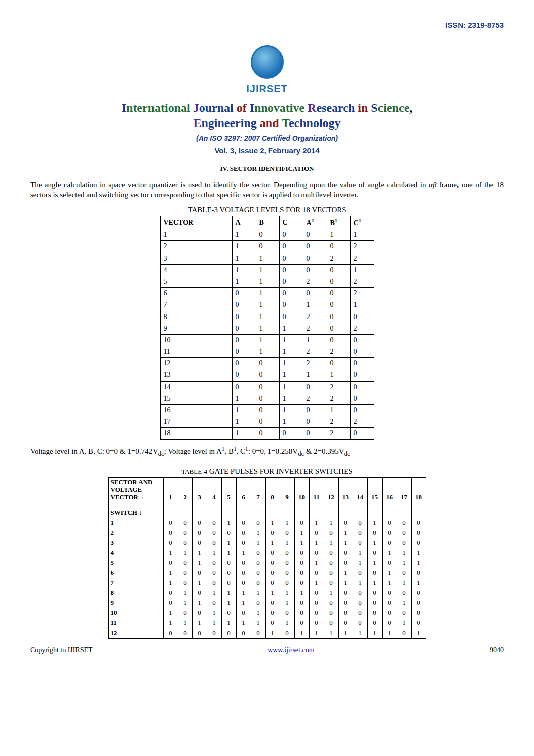ISSN: 2319-8753
IJIRSET
International Journal of Innovative Research in Science,
Engineering and Technology
(An ISO 3297: 2007 Certified Organization)
Vol. 3, Issue 2, February 2014
IV. SECTOR IDENTIFICATION
The angle calculation in space vector quantizer is used to identify the sector. Depending upon the value of angle calculated in αβ frame, one of the 18 sectors is selected and switching vector corresponding to that specific sector is applied to multilevel inverter.
TABLE-3 VOLTAGE LEVELS FOR 18 VECTORS
| VECTOR | A | B | C | A 1 | B 1 | C 1 |
| --- | --- | --- | --- | --- | --- | --- |
| 1 | 1 | 0 | 0 | 0 | 1 | 1 |
| 2 | 1 | 0 | 0 | 0 | 0 | 2 |
| 3 | 1 | 1 | 0 | 0 | 2 | 2 |
| 4 | 1 | 1 | 0 | 0 | 0 | 1 |
| 5 | 1 | 1 | 0 | 2 | 0 | 2 |
| 6 | 0 | 1 | 0 | 0 | 0 | 2 |
| 7 | 0 | 1 | 0 | 1 | 0 | 1 |
| 8 | 0 | 1 | 0 | 2 | 0 | 0 |
| 9 | 0 | 1 | 1 | 2 | 0 | 2 |
| 10 | 0 | 1 | 1 | 1 | 0 | 0 |
| 11 | 0 | 1 | 1 | 2 | 2 | 0 |
| 12 | 0 | 0 | 1 | 2 | 0 | 0 |
| 13 | 0 | 0 | 1 | 1 | 1 | 0 |
| 14 | 0 | 0 | 1 | 0 | 2 | 0 |
| 15 | 1 | 0 | 1 | 2 | 2 | 0 |
| 16 | 1 | 0 | 1 | 0 | 1 | 0 |
| 17 | 1 | 0 | 1 | 0 | 2 | 2 |
| 18 | 1 | 0 | 0 | 0 | 2 | 0 |
Voltage level in A, B, C: 0=0 & 1=0.742Vdc; Voltage level in A1, B1, C1: 0=0, 1=0.258Vdc & 2=0.395Vdc
TABLE-4 GATE PULSES FOR INVERTER SWITCHES
| SECTOR AND VOLTAGE VECTOR→ SWITCH ↓ | 1 | 2 | 3 | 4 | 5 | 6 | 7 | 8 | 9 | 10 | 11 | 12 | 13 | 14 | 15 | 16 | 17 | 18 |
| --- | --- | --- | --- | --- | --- | --- | --- | --- | --- | --- | --- | --- | --- | --- | --- | --- | --- | --- |
| 1 | 0 | 0 | 0 | 0 | 1 | 0 | 0 | 1 | 1 | 0 | 1 | 1 | 0 | 0 | 1 | 0 | 0 | 0 |
| 2 | 0 | 0 | 0 | 0 | 0 | 0 | 1 | 0 | 0 | 1 | 0 | 0 | 1 | 0 | 0 | 0 | 0 | 0 |
| 3 | 0 | 0 | 0 | 0 | 1 | 0 | 1 | 1 | 1 | 1 | 1 | 1 | 1 | 0 | 1 | 0 | 0 | 0 |
| 4 | 1 | 1 | 1 | 1 | 1 | 1 | 0 | 0 | 0 | 0 | 0 | 0 | 0 | 1 | 0 | 1 | 1 | 1 |
| 5 | 0 | 0 | 1 | 0 | 0 | 0 | 0 | 0 | 0 | 0 | 1 | 0 | 0 | 1 | 1 | 0 | 1 | 1 |
| 6 | 1 | 0 | 0 | 0 | 0 | 0 | 0 | 0 | 0 | 0 | 0 | 0 | 1 | 0 | 0 | 1 | 0 | 0 |
| 7 | 1 | 0 | 1 | 0 | 0 | 0 | 0 | 0 | 0 | 0 | 1 | 0 | 1 | 1 | 1 | 1 | 1 | 1 |
| 8 | 0 | 1 | 0 | 1 | 1 | 1 | 1 | 1 | 1 | 1 | 0 | 1 | 0 | 0 | 0 | 0 | 0 | 0 |
| 9 | 0 | 1 | 1 | 0 | 1 | 1 | 0 | 0 | 1 | 0 | 0 | 0 | 0 | 0 | 0 | 0 | 1 | 0 |
| 10 | 1 | 0 | 0 | 1 | 0 | 0 | 1 | 0 | 0 | 0 | 0 | 0 | 0 | 0 | 0 | 0 | 0 | 0 |
| 11 | 1 | 1 | 1 | 1 | 1 | 1 | 1 | 0 | 1 | 0 | 0 | 0 | 0 | 0 | 0 | 0 | 1 | 0 |
| 12 | 0 | 0 | 0 | 0 | 0 | 0 | 0 | 1 | 0 | 1 | 1 | 1 | 1 | 1 | 1 | 1 | 0 | 1 |
Copyright to IJIRSET www.ijirset.com 9040